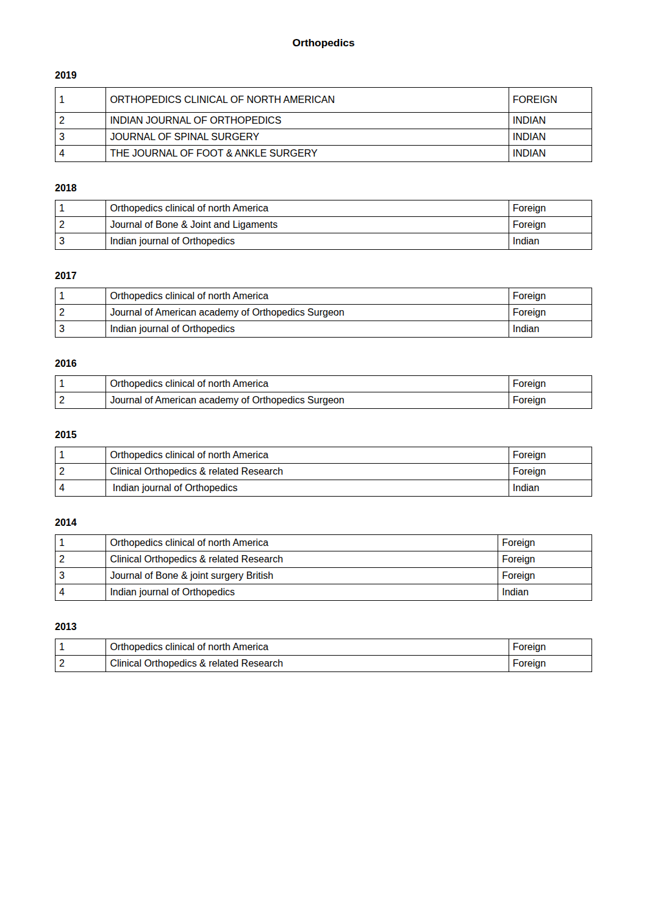Orthopedics
2019
| 1 | ORTHOPEDICS CLINICAL OF NORTH AMERICAN | FOREIGN |
| 2 | INDIAN JOURNAL OF ORTHOPEDICS | INDIAN |
| 3 | JOURNAL OF SPINAL SURGERY | INDIAN |
| 4 | THE JOURNAL OF FOOT & ANKLE SURGERY | INDIAN |
2018
| 1 | Orthopedics clinical of north America | Foreign |
| 2 | Journal of Bone & Joint and Ligaments | Foreign |
| 3 | Indian journal of Orthopedics | Indian |
2017
| 1 | Orthopedics clinical of north America | Foreign |
| 2 | Journal of American academy of Orthopedics Surgeon | Foreign |
| 3 | Indian journal of Orthopedics | Indian |
2016
| 1 | Orthopedics clinical of north America | Foreign |
| 2 | Journal of American academy of Orthopedics Surgeon | Foreign |
2015
| 1 | Orthopedics clinical of north America | Foreign |
| 2 | Clinical Orthopedics & related Research | Foreign |
| 4 | Indian journal of Orthopedics | Indian |
2014
| 1 | Orthopedics clinical of north America | Foreign |
| 2 | Clinical Orthopedics & related Research | Foreign |
| 3 | Journal of Bone & joint surgery British | Foreign |
| 4 | Indian journal of Orthopedics | Indian |
2013
| 1 | Orthopedics clinical of north America | Foreign |
| 2 | Clinical Orthopedics & related Research | Foreign |